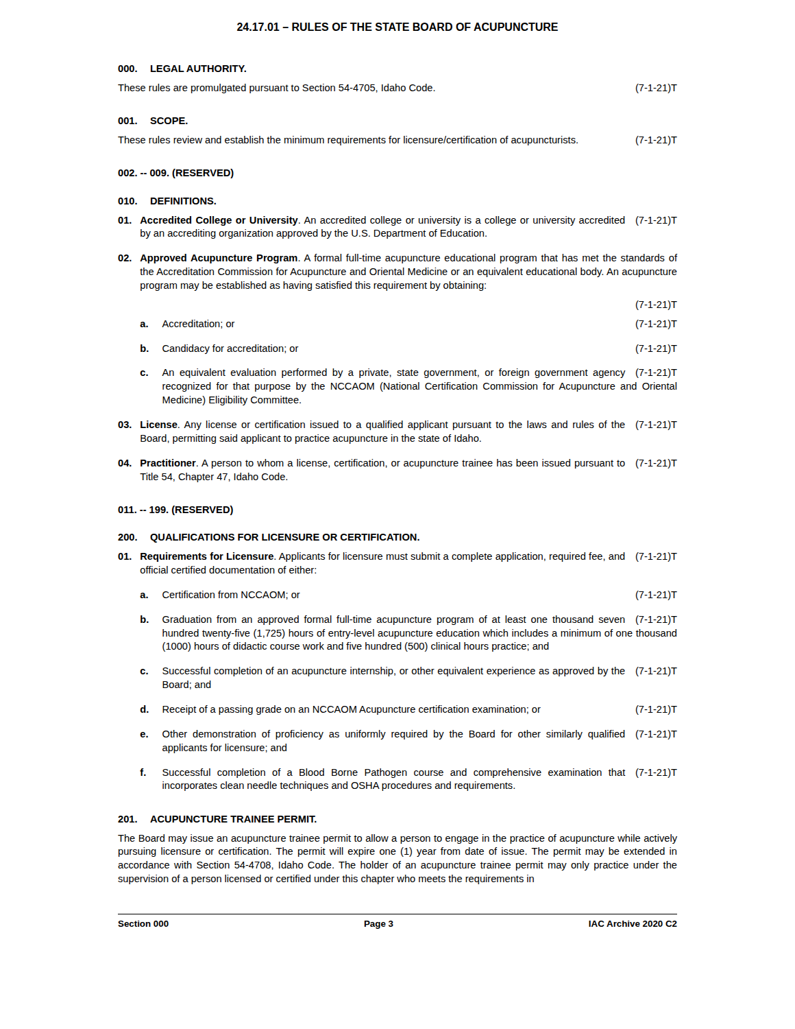24.17.01 – RULES OF THE STATE BOARD OF ACUPUNCTURE
000. LEGAL AUTHORITY.
(7-1-21)TThese rules are promulgated pursuant to Section 54-4705, Idaho Code.
001. SCOPE.
(7-1-21)TThese rules review and establish the minimum requirements for licensure/certification of acupuncturists.
002. -- 009. (RESERVED)
010. DEFINITIONS.
01.(7-1-21)T Accredited College or University. An accredited college or university is a college or university accredited by an accrediting organization approved by the U.S. Department of Education.
02. Approved Acupuncture Program. A formal full-time acupuncture educational program that has met the standards of the Accreditation Commission for Acupuncture and Oriental Medicine or an equivalent educational body. An acupuncture program may be established as having satisfied this requirement by obtaining:
(7-1-21)T
a.(7-1-21)TAccreditation; or
b.(7-1-21)TCandidacy for accreditation; or
c.(7-1-21)TAn equivalent evaluation performed by a private, state government, or foreign government agency recognized for that purpose by the NCCAOM (National Certification Commission for Acupuncture and Oriental Medicine) Eligibility Committee.
03.(7-1-21)T License. Any license or certification issued to a qualified applicant pursuant to the laws and rules of the Board, permitting said applicant to practice acupuncture in the state of Idaho.
04.(7-1-21)T Practitioner. A person to whom a license, certification, or acupuncture trainee has been issued pursuant to Title 54, Chapter 47, Idaho Code.
011. -- 199. (RESERVED)
200. QUALIFICATIONS FOR LICENSURE OR CERTIFICATION.
01.(7-1-21)T Requirements for Licensure. Applicants for licensure must submit a complete application, required fee, and official certified documentation of either:
a.(7-1-21)TCertification from NCCAOM; or
b.(7-1-21)TGraduation from an approved formal full-time acupuncture program of at least one thousand seven hundred twenty-five (1,725) hours of entry-level acupuncture education which includes a minimum of one thousand (1000) hours of didactic course work and five hundred (500) clinical hours practice; and
c.(7-1-21)TSuccessful completion of an acupuncture internship, or other equivalent experience as approved by the Board; and
d.(7-1-21)TReceipt of a passing grade on an NCCAOM Acupuncture certification examination; or
e.(7-1-21)TOther demonstration of proficiency as uniformly required by the Board for other similarly qualified applicants for licensure; and
f.(7-1-21)TSuccessful completion of a Blood Borne Pathogen course and comprehensive examination that incorporates clean needle techniques and OSHA procedures and requirements.
201. ACUPUNCTURE TRAINEE PERMIT.
The Board may issue an acupuncture trainee permit to allow a person to engage in the practice of acupuncture while actively pursuing licensure or certification. The permit will expire one (1) year from date of issue. The permit may be extended in accordance with Section 54-4708, Idaho Code. The holder of an acupuncture trainee permit may only practice under the supervision of a person licensed or certified under this chapter who meets the requirements in
Section 000 IAC Archive 2020 C2
Page 3